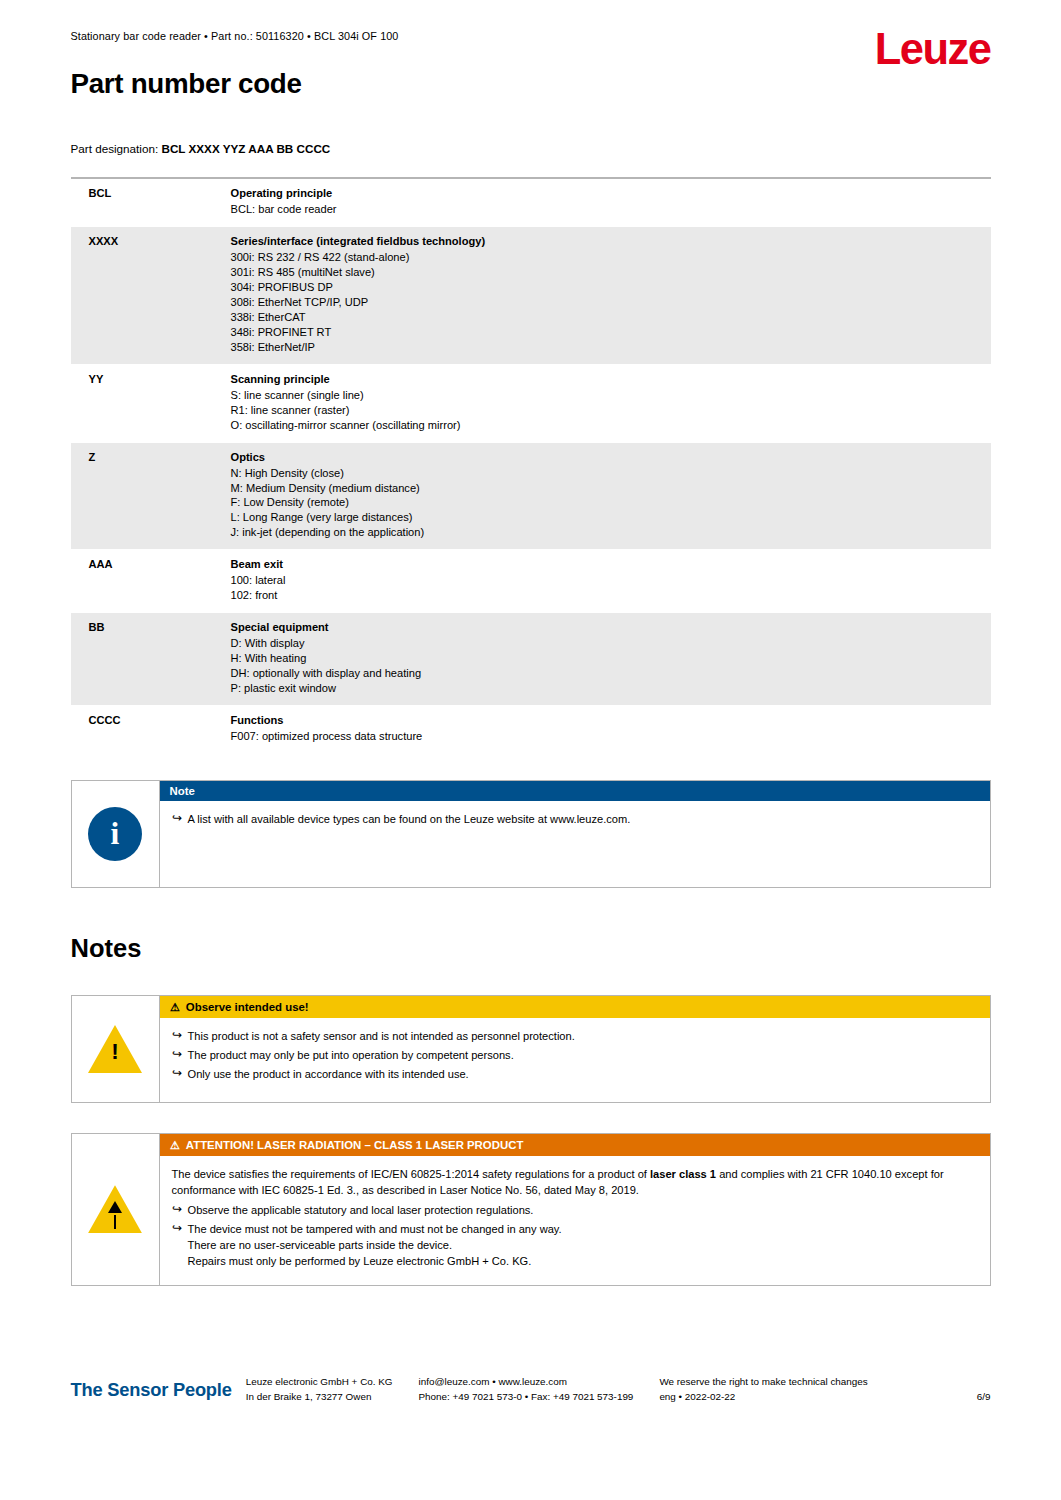Stationary bar code reader • Part no.: 50116320 • BCL 304i OF 100
Part number code
Leuze
Part designation: BCL XXXX YYZ AAA BB CCCC
| BCL | Operating principle BCL: bar code reader |
| XXXX | Series/interface (integrated fieldbus technology) 300i: RS 232 / RS 422 (stand-alone) 301i: RS 485 (multiNet slave) 304i: PROFIBUS DP 308i: EtherNet TCP/IP, UDP 338i: EtherCAT 348i: PROFINET RT 358i: EtherNet/IP |
| YY | Scanning principle S: line scanner (single line) R1: line scanner (raster) O: oscillating-mirror scanner (oscillating mirror) |
| Z | Optics N: High Density (close) M: Medium Density (medium distance) F: Low Density (remote) L: Long Range (very large distances) J: ink-jet (depending on the application) |
| AAA | Beam exit 100: lateral 102: front |
| BB | Special equipment D: With display H: With heating DH: optionally with display and heating P: plastic exit window |
| CCCC | Functions F007: optimized process data structure |
i
Note
A list with all available device types can be found on the Leuze website at www.leuze.com.
Notes
!
⚠ Observe intended use!
This product is not a safety sensor and is not intended as personnel protection.
The product may only be put into operation by competent persons.
Only use the product in accordance with its intended use.
⚠ ATTENTION! LASER RADIATION – CLASS 1 LASER PRODUCT
The device satisfies the requirements of IEC/EN 60825-1:2014 safety regulations for a product of laser class 1 and complies with 21 CFR 1040.10 except for conformance with IEC 60825-1 Ed. 3., as described in Laser Notice No. 56, dated May 8, 2019.
Observe the applicable statutory and local laser protection regulations.
The device must not be tampered with and must not be changed in any way.
There are no user-serviceable parts inside the device.
Repairs must only be performed by Leuze electronic GmbH + Co. KG.
The Sensor People
Leuze electronic GmbH + Co. KG
In der Braike 1, 73277 Owen
info@leuze.com • www.leuze.com
Phone: +49 7021 573-0 • Fax: +49 7021 573-199
We reserve the right to make technical changes
eng • 2022-02-22
6/9